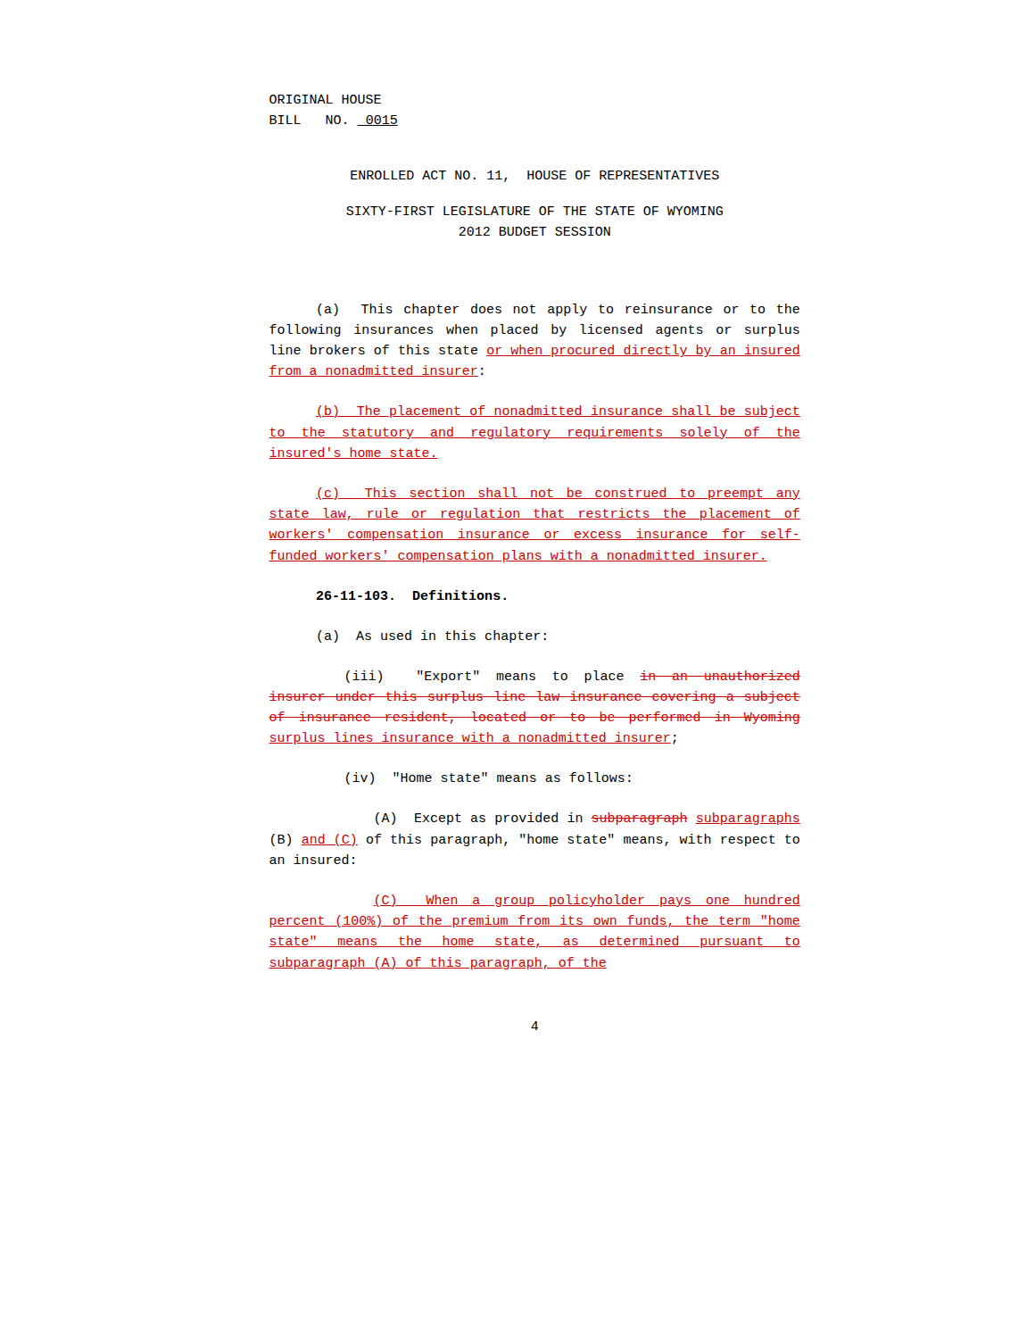ORIGINAL HOUSE
BILL NO. 0015
ENROLLED ACT NO. 11, HOUSE OF REPRESENTATIVES
SIXTY-FIRST LEGISLATURE OF THE STATE OF WYOMING
2012 BUDGET SESSION
(a) This chapter does not apply to reinsurance or to the following insurances when placed by licensed agents or surplus line brokers of this state or when procured directly by an insured from a nonadmitted insurer:
(b) The placement of nonadmitted insurance shall be subject to the statutory and regulatory requirements solely of the insured's home state.
(c) This section shall not be construed to preempt any state law, rule or regulation that restricts the placement of workers' compensation insurance or excess insurance for self-funded workers' compensation plans with a nonadmitted insurer.
26-11-103. Definitions.
(a) As used in this chapter:
(iii) "Export" means to place in an unauthorized insurer under this surplus line law insurance covering a subject of insurance resident, located or to be performed in Wyoming surplus lines insurance with a nonadmitted insurer;
(iv) "Home state" means as follows:
(A) Except as provided in subparagraph subparagraphs (B) and (C) of this paragraph, "home state" means, with respect to an insured:
(C) When a group policyholder pays one hundred percent (100%) of the premium from its own funds, the term "home state" means the home state, as determined pursuant to subparagraph (A) of this paragraph, of the
4